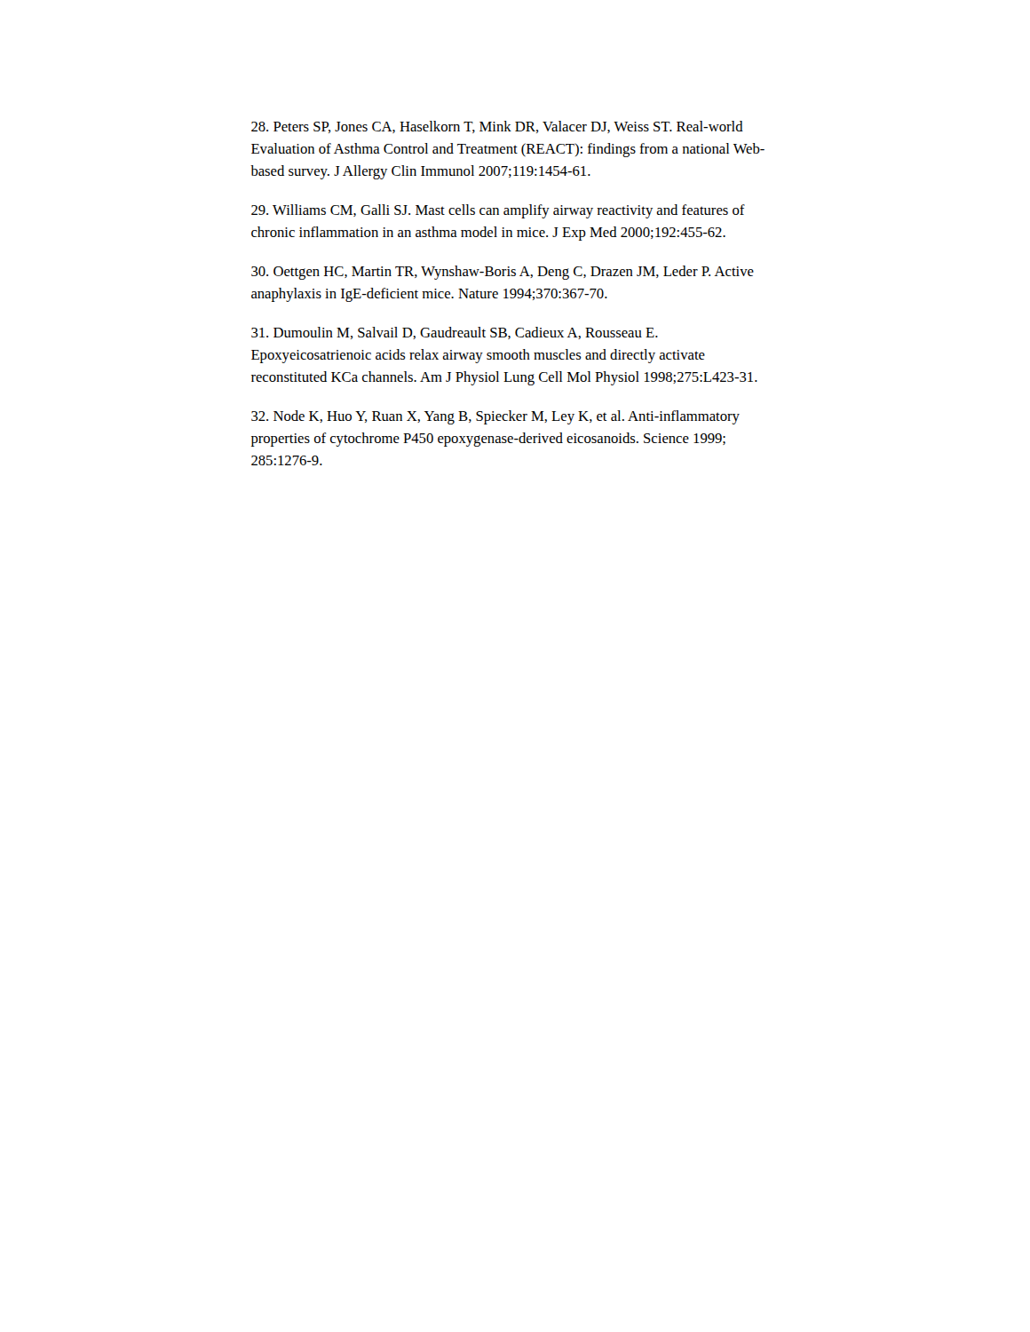28. Peters SP, Jones CA, Haselkorn T, Mink DR, Valacer DJ, Weiss ST. Real-world Evaluation of Asthma Control and Treatment (REACT): findings from a national Web-based survey. J Allergy Clin Immunol 2007;119:1454-61.
29. Williams CM, Galli SJ. Mast cells can amplify airway reactivity and features of chronic inflammation in an asthma model in mice. J Exp Med 2000;192:455-62.
30. Oettgen HC, Martin TR, Wynshaw-Boris A, Deng C, Drazen JM, Leder P. Active anaphylaxis in IgE-deficient mice. Nature 1994;370:367-70.
31. Dumoulin M, Salvail D, Gaudreault SB, Cadieux A, Rousseau E. Epoxyeicosatrienoic acids relax airway smooth muscles and directly activate reconstituted KCa channels. Am J Physiol Lung Cell Mol Physiol 1998;275:L423-31.
32. Node K, Huo Y, Ruan X, Yang B, Spiecker M, Ley K, et al. Anti-inflammatory properties of cytochrome P450 epoxygenase-derived eicosanoids. Science 1999; 285:1276-9.